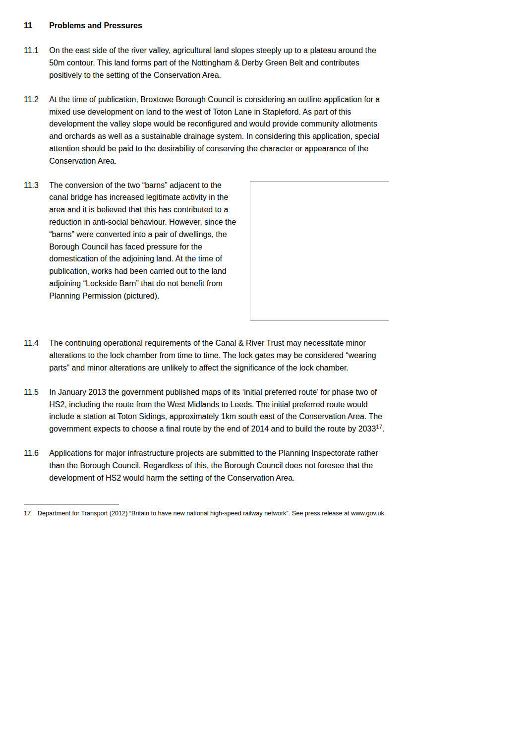11 Problems and Pressures
11.1
On the east side of the river valley, agricultural land slopes steeply up to a plateau around the 50m contour. This land forms part of the Nottingham & Derby Green Belt and contributes positively to the setting of the Conservation Area.
11.2
At the time of publication, Broxtowe Borough Council is considering an outline application for a mixed use development on land to the west of Toton Lane in Stapleford. As part of this development the valley slope would be reconfigured and would provide community allotments and orchards as well as a sustainable drainage system. In considering this application, special attention should be paid to the desirability of conserving the character or appearance of the Conservation Area.
11.3
The conversion of the two “barns” adjacent to the canal bridge has increased legitimate activity in the area and it is believed that this has contributed to a reduction in anti-social behaviour. However, since the “barns” were converted into a pair of dwellings, the Borough Council has faced pressure for the domestication of the adjoining land. At the time of publication, works had been carried out to the land adjoining “Lockside Barn” that do not benefit from Planning Permission (pictured).
11.4
The continuing operational requirements of the Canal & River Trust may necessitate minor alterations to the lock chamber from time to time. The lock gates may be considered “wearing parts” and minor alterations are unlikely to affect the significance of the lock chamber.
11.5
In January 2013 the government published maps of its ‘initial preferred route’ for phase two of HS2, including the route from the West Midlands to Leeds. The initial preferred route would include a station at Toton Sidings, approximately 1km south east of the Conservation Area. The government expects to choose a final route by the end of 2014 and to build the route by 203317.
11.6
Applications for major infrastructure projects are submitted to the Planning Inspectorate rather than the Borough Council. Regardless of this, the Borough Council does not foresee that the development of HS2 would harm the setting of the Conservation Area.
17
Department for Transport (2012) “Britain to have new national high-speed railway network”. See press release at www.gov.uk.